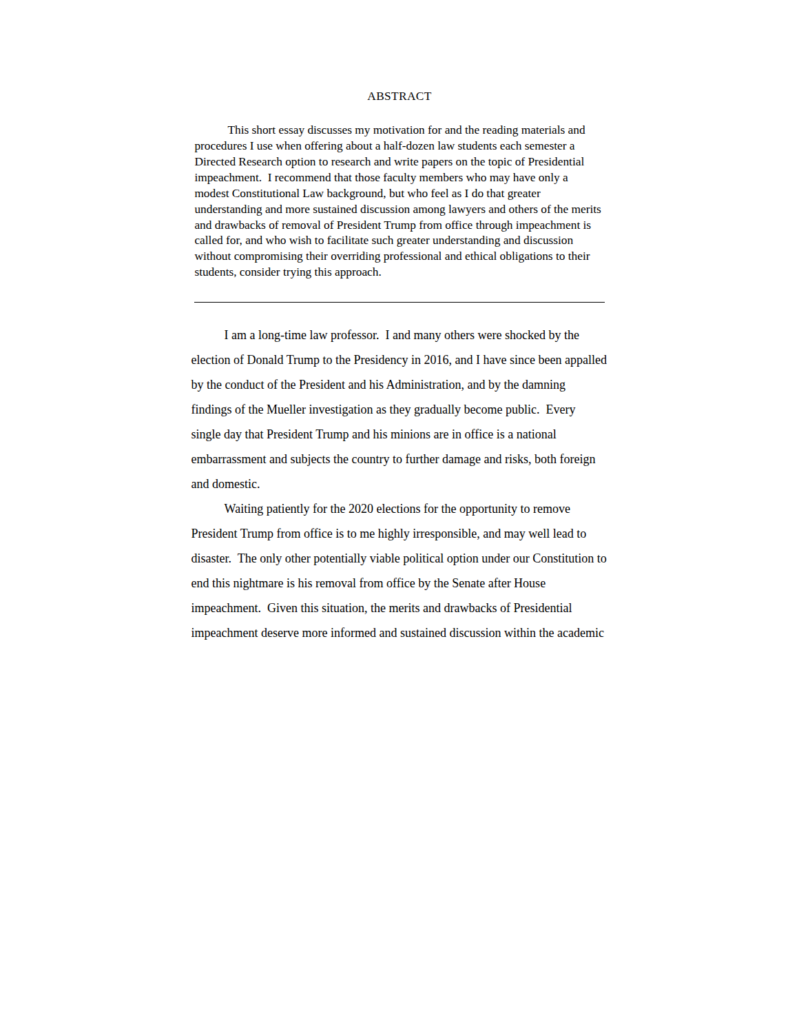ABSTRACT
This short essay discusses my motivation for and the reading materials and procedures I use when offering about a half-dozen law students each semester a Directed Research option to research and write papers on the topic of Presidential impeachment. I recommend that those faculty members who may have only a modest Constitutional Law background, but who feel as I do that greater understanding and more sustained discussion among lawyers and others of the merits and drawbacks of removal of President Trump from office through impeachment is called for, and who wish to facilitate such greater understanding and discussion without compromising their overriding professional and ethical obligations to their students, consider trying this approach.
I am a long-time law professor. I and many others were shocked by the election of Donald Trump to the Presidency in 2016, and I have since been appalled by the conduct of the President and his Administration, and by the damning findings of the Mueller investigation as they gradually become public. Every single day that President Trump and his minions are in office is a national embarrassment and subjects the country to further damage and risks, both foreign and domestic.
Waiting patiently for the 2020 elections for the opportunity to remove President Trump from office is to me highly irresponsible, and may well lead to disaster. The only other potentially viable political option under our Constitution to end this nightmare is his removal from office by the Senate after House impeachment. Given this situation, the merits and drawbacks of Presidential impeachment deserve more informed and sustained discussion within the academic